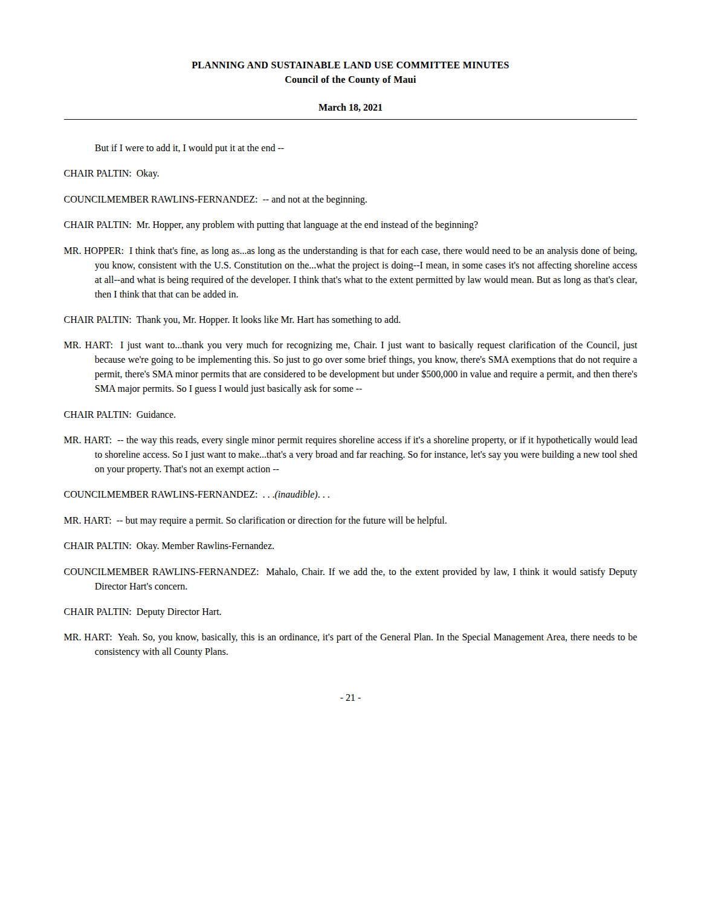PLANNING AND SUSTAINABLE LAND USE COMMITTEE MINUTES
Council of the County of Maui
March 18, 2021
But if I were to add it, I would put it at the end --
CHAIR PALTIN: Okay.
COUNCILMEMBER RAWLINS-FERNANDEZ: -- and not at the beginning.
CHAIR PALTIN: Mr. Hopper, any problem with putting that language at the end instead of the beginning?
MR. HOPPER: I think that's fine, as long as...as long as the understanding is that for each case, there would need to be an analysis done of being, you know, consistent with the U.S. Constitution on the...what the project is doing--I mean, in some cases it's not affecting shoreline access at all--and what is being required of the developer. I think that's what to the extent permitted by law would mean. But as long as that's clear, then I think that that can be added in.
CHAIR PALTIN: Thank you, Mr. Hopper. It looks like Mr. Hart has something to add.
MR. HART: I just want to...thank you very much for recognizing me, Chair. I just want to basically request clarification of the Council, just because we're going to be implementing this. So just to go over some brief things, you know, there's SMA exemptions that do not require a permit, there's SMA minor permits that are considered to be development but under $500,000 in value and require a permit, and then there's SMA major permits. So I guess I would just basically ask for some --
CHAIR PALTIN: Guidance.
MR. HART: -- the way this reads, every single minor permit requires shoreline access if it's a shoreline property, or if it hypothetically would lead to shoreline access. So I just want to make...that's a very broad and far reaching. So for instance, let's say you were building a new tool shed on your property. That's not an exempt action --
COUNCILMEMBER RAWLINS-FERNANDEZ: . . .(inaudible). . .
MR. HART: -- but may require a permit. So clarification or direction for the future will be helpful.
CHAIR PALTIN: Okay. Member Rawlins-Fernandez.
COUNCILMEMBER RAWLINS-FERNANDEZ: Mahalo, Chair. If we add the, to the extent provided by law, I think it would satisfy Deputy Director Hart's concern.
CHAIR PALTIN: Deputy Director Hart.
MR. HART: Yeah. So, you know, basically, this is an ordinance, it's part of the General Plan. In the Special Management Area, there needs to be consistency with all County Plans.
- 21 -